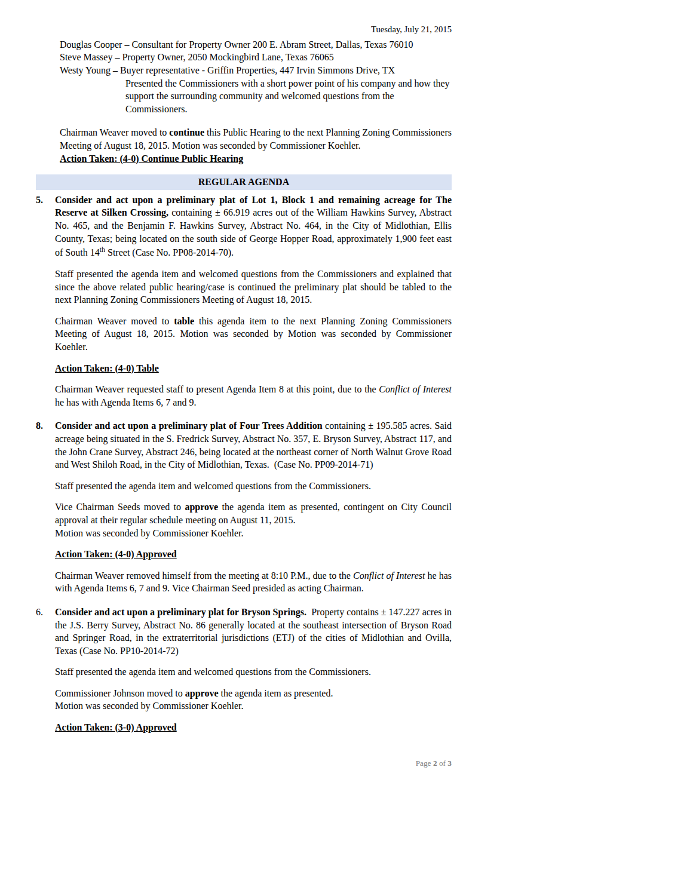Tuesday, July 21, 2015
Douglas Cooper – Consultant for Property Owner 200 E. Abram Street, Dallas, Texas 76010
Steve Massey – Property Owner, 2050 Mockingbird Lane, Texas 76065
Westy Young – Buyer representative - Griffin Properties, 447 Irvin Simmons Drive, TX
Presented the Commissioners with a short power point of his company and how they support the surrounding community and welcomed questions from the Commissioners.
Chairman Weaver moved to continue this Public Hearing to the next Planning Zoning Commissioners Meeting of August 18, 2015. Motion was seconded by Commissioner Koehler.
Action Taken: (4-0) Continue Public Hearing
REGULAR AGENDA
5.
Consider and act upon a preliminary plat of Lot 1, Block 1 and remaining acreage for The Reserve at Silken Crossing, containing ± 66.919 acres out of the William Hawkins Survey, Abstract No. 465, and the Benjamin F. Hawkins Survey, Abstract No. 464, in the City of Midlothian, Ellis County, Texas; being located on the south side of George Hopper Road, approximately 1,900 feet east of South 14th Street (Case No. PP08-2014-70).
Staff presented the agenda item and welcomed questions from the Commissioners and explained that since the above related public hearing/case is continued the preliminary plat should be tabled to the next Planning Zoning Commissioners Meeting of August 18, 2015.
Chairman Weaver moved to table this agenda item to the next Planning Zoning Commissioners Meeting of August 18, 2015. Motion was seconded by Motion was seconded by Commissioner Koehler.
Action Taken: (4-0) Table
Chairman Weaver requested staff to present Agenda Item 8 at this point, due to the Conflict of Interest he has with Agenda Items 6, 7 and 9.
8.
Consider and act upon a preliminary plat of Four Trees Addition containing ± 195.585 acres. Said acreage being situated in the S. Fredrick Survey, Abstract No. 357, E. Bryson Survey, Abstract 117, and the John Crane Survey, Abstract 246, being located at the northeast corner of North Walnut Grove Road and West Shiloh Road, in the City of Midlothian, Texas. (Case No. PP09-2014-71)
Staff presented the agenda item and welcomed questions from the Commissioners.
Vice Chairman Seeds moved to approve the agenda item as presented, contingent on City Council approval at their regular schedule meeting on August 11, 2015.
Motion was seconded by Commissioner Koehler.
Action Taken: (4-0) Approved
Chairman Weaver removed himself from the meeting at 8:10 P.M., due to the Conflict of Interest he has with Agenda Items 6, 7 and 9. Vice Chairman Seed presided as acting Chairman.
6.
Consider and act upon a preliminary plat for Bryson Springs. Property contains ± 147.227 acres in the J.S. Berry Survey, Abstract No. 86 generally located at the southeast intersection of Bryson Road and Springer Road, in the extraterritorial jurisdictions (ETJ) of the cities of Midlothian and Ovilla, Texas (Case No. PP10-2014-72)
Staff presented the agenda item and welcomed questions from the Commissioners.
Commissioner Johnson moved to approve the agenda item as presented.
Motion was seconded by Commissioner Koehler.
Action Taken: (3-0) Approved
Page 2 of 3